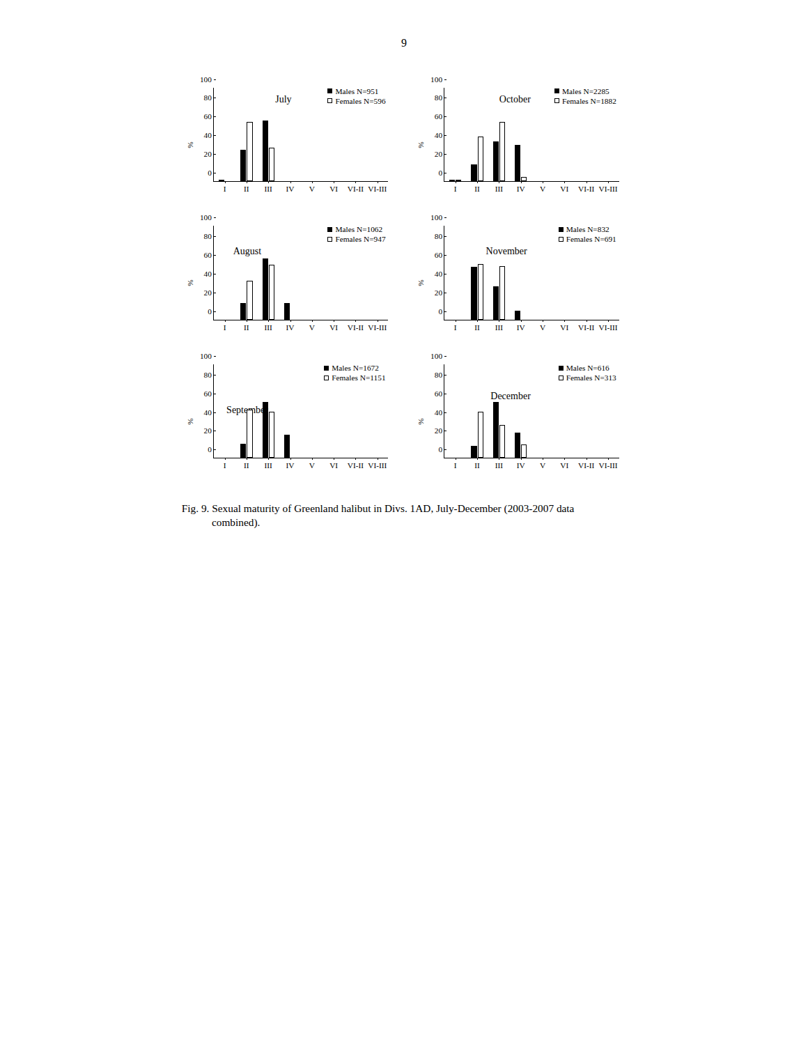9
July
Males N=951
Females N=596
100 80 60 40 20 0
III III IV VVI VI-II VI-III
%
October
Males N=2285
Females N=1882
100 80 60 40 20 0
III III IV VVI VI-II VI-III
%
August
Males N=1062
Females N=947
100 80 60 40 20 0
III III IV VVI VI-II VI-III
%
November
Males N=832
Females N=691
100 80 60 40 20 0
III III IV VVI VI-II VI-III
%
September
Males N=1672
Females N=1151
100 80 60 40 20 0
III III IV VVI VI-II VI-III
%
December
Males N=616
Females N=313
100 80 60 40 20 0
III III IV VVI VI-II VI-III
%
Fig. 9. Sexual maturity of Greenland halibut in Divs. 1AD, July-December (2003-2007 data combined).